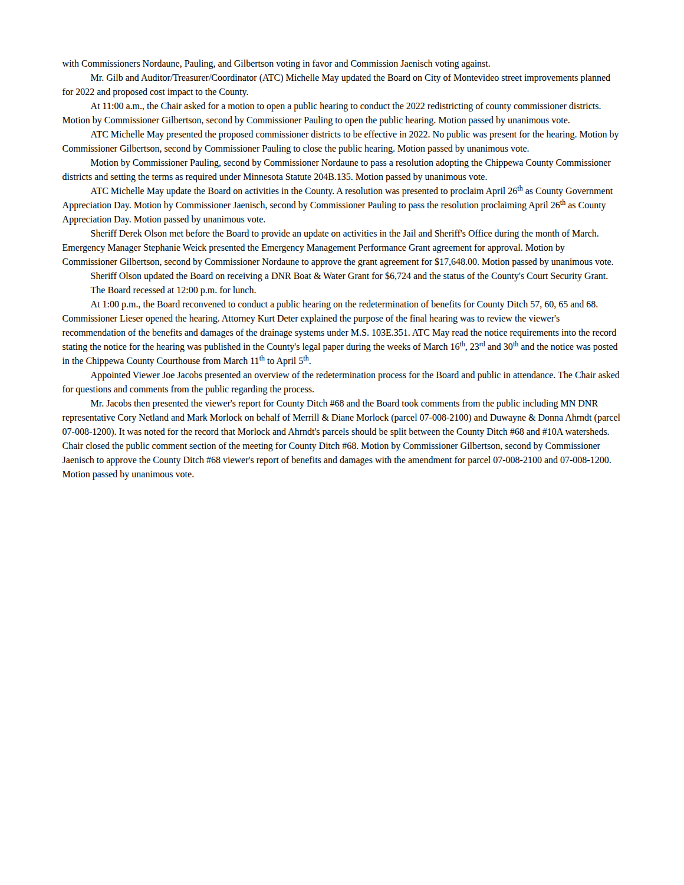with Commissioners Nordaune, Pauling, and Gilbertson voting in favor and Commission Jaenisch voting against.
Mr. Gilb and Auditor/Treasurer/Coordinator (ATC) Michelle May updated the Board on City of Montevideo street improvements planned for 2022 and proposed cost impact to the County.
At 11:00 a.m., the Chair asked for a motion to open a public hearing to conduct the 2022 redistricting of county commissioner districts. Motion by Commissioner Gilbertson, second by Commissioner Pauling to open the public hearing. Motion passed by unanimous vote.
ATC Michelle May presented the proposed commissioner districts to be effective in 2022. No public was present for the hearing. Motion by Commissioner Gilbertson, second by Commissioner Pauling to close the public hearing. Motion passed by unanimous vote.
Motion by Commissioner Pauling, second by Commissioner Nordaune to pass a resolution adopting the Chippewa County Commissioner districts and setting the terms as required under Minnesota Statute 204B.135. Motion passed by unanimous vote.
ATC Michelle May update the Board on activities in the County. A resolution was presented to proclaim April 26th as County Government Appreciation Day. Motion by Commissioner Jaenisch, second by Commissioner Pauling to pass the resolution proclaiming April 26th as County Appreciation Day. Motion passed by unanimous vote.
Sheriff Derek Olson met before the Board to provide an update on activities in the Jail and Sheriff's Office during the month of March. Emergency Manager Stephanie Weick presented the Emergency Management Performance Grant agreement for approval. Motion by Commissioner Gilbertson, second by Commissioner Nordaune to approve the grant agreement for $17,648.00. Motion passed by unanimous vote.
Sheriff Olson updated the Board on receiving a DNR Boat & Water Grant for $6,724 and the status of the County's Court Security Grant.
The Board recessed at 12:00 p.m. for lunch.
At 1:00 p.m., the Board reconvened to conduct a public hearing on the redetermination of benefits for County Ditch 57, 60, 65 and 68. Commissioner Lieser opened the hearing. Attorney Kurt Deter explained the purpose of the final hearing was to review the viewer's recommendation of the benefits and damages of the drainage systems under M.S. 103E.351. ATC May read the notice requirements into the record stating the notice for the hearing was published in the County's legal paper during the weeks of March 16th, 23rd and 30th and the notice was posted in the Chippewa County Courthouse from March 11th to April 5th.
Appointed Viewer Joe Jacobs presented an overview of the redetermination process for the Board and public in attendance. The Chair asked for questions and comments from the public regarding the process.
Mr. Jacobs then presented the viewer's report for County Ditch #68 and the Board took comments from the public including MN DNR representative Cory Netland and Mark Morlock on behalf of Merrill & Diane Morlock (parcel 07-008-2100) and Duwayne & Donna Ahrndt (parcel 07-008-1200). It was noted for the record that Morlock and Ahrndt's parcels should be split between the County Ditch #68 and #10A watersheds. Chair closed the public comment section of the meeting for County Ditch #68. Motion by Commissioner Gilbertson, second by Commissioner Jaenisch to approve the County Ditch #68 viewer's report of benefits and damages with the amendment for parcel 07-008-2100 and 07-008-1200. Motion passed by unanimous vote.